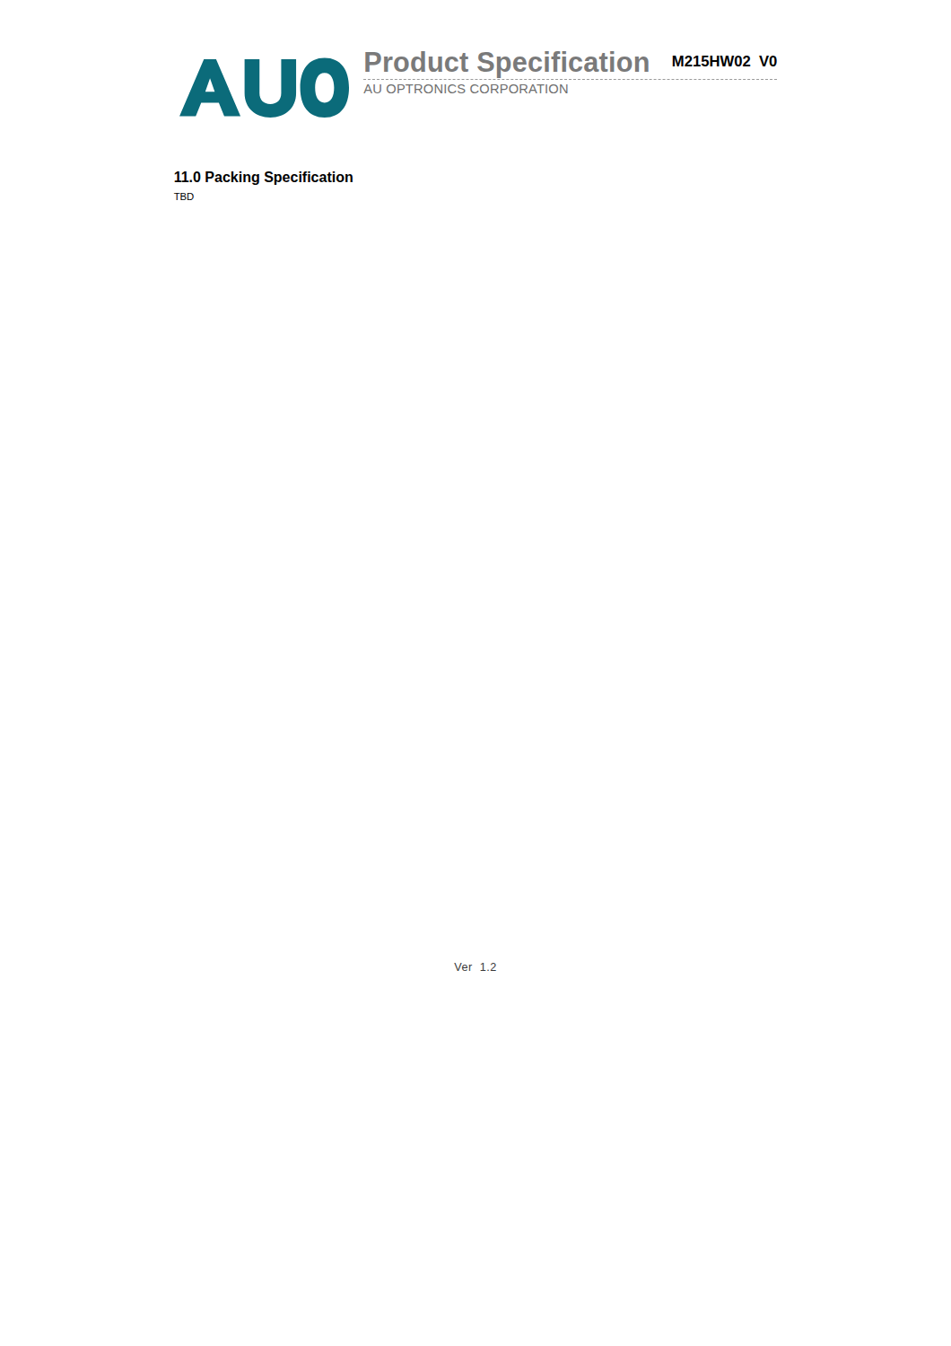Product Specification M215HW02 V0
AU OPTRONICS CORPORATION
11.0 Packing Specification
TBD
Ver 1.2